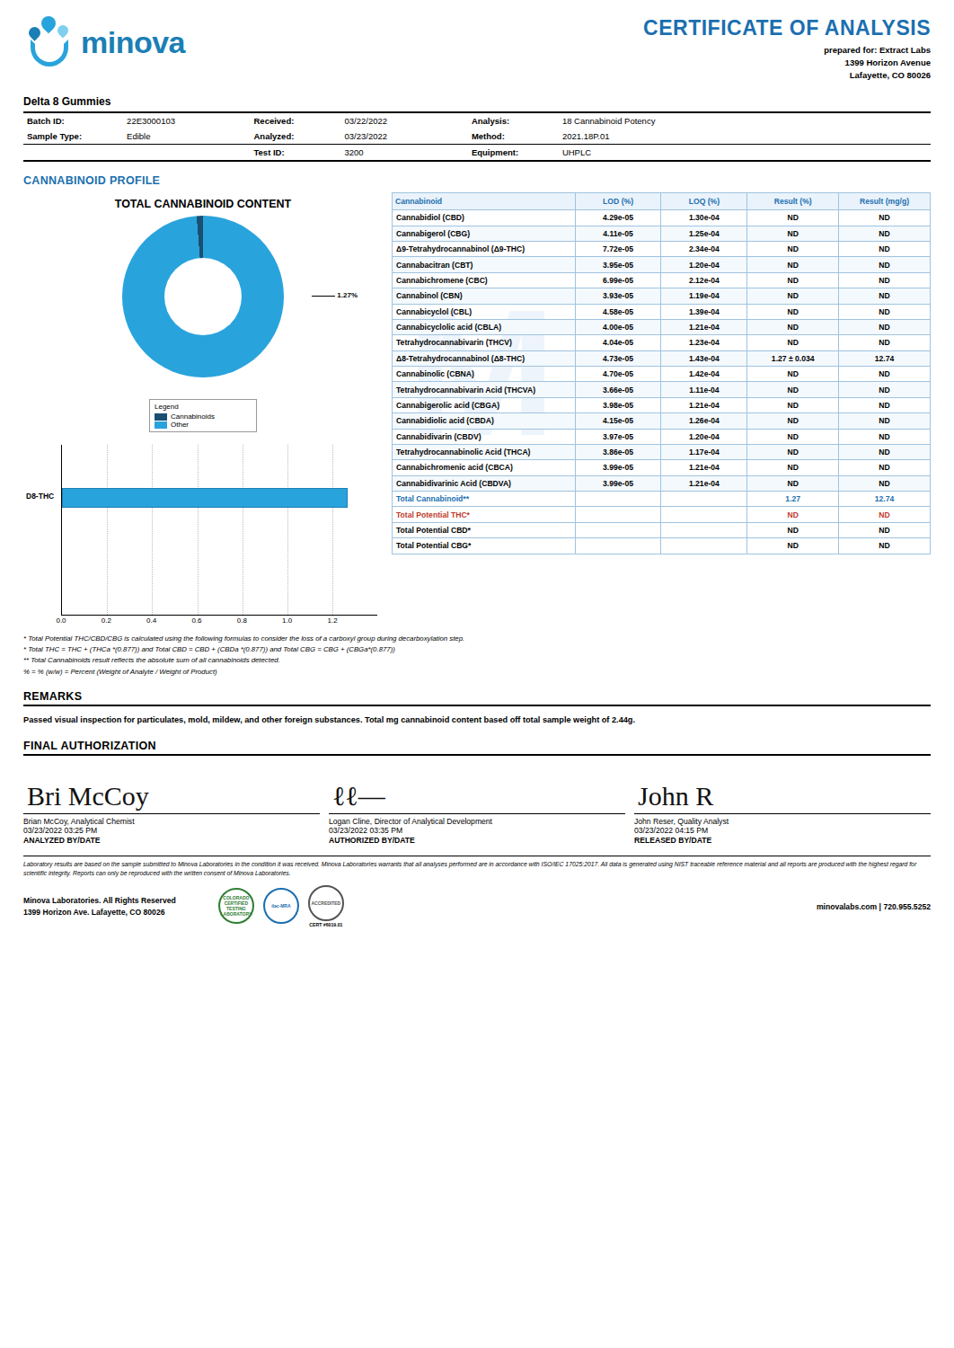M
minova
CERTIFICATE OF ANALYSIS
prepared for: Extract Labs
1399 Horizon Avenue
Lafayette, CO 80026
Delta 8 Gummies
| Batch ID: | 22E3000103 | Received: | 03/22/2022 | Analysis: | 18 Cannabinoid Potency |
| Sample Type: | Edible | Analyzed: | 03/23/2022 | Method: | 2021.18P.01 |
| | | Test ID: | 3200 | Equipment: | UHPLC |
CANNABINOID PROFILE
TOTAL CANNABINOID CONTENT
98.73%
1.27%
Legend
Cannabinoids
Other
D8-THC
0.0 0.2 0.4 0.6 0.8 1.0 1.2
| Cannabinoid | LOD (%) | LOQ (%) | Result (%) | Result (mg/g) |
| --- | --- | --- | --- | --- |
| Cannabidiol (CBD) | 4.29e-05 | 1.30e-04 | ND | ND |
| Cannabigerol (CBG) | 4.11e-05 | 1.25e-04 | ND | ND |
| Δ9-Tetrahydrocannabinol (Δ9-THC) | 7.72e-05 | 2.34e-04 | ND | ND |
| Cannabacitran (CBT) | 3.95e-05 | 1.20e-04 | ND | ND |
| Cannabichromene (CBC) | 6.99e-05 | 2.12e-04 | ND | ND |
| Cannabinol (CBN) | 3.93e-05 | 1.19e-04 | ND | ND |
| Cannabicyclol (CBL) | 4.58e-05 | 1.39e-04 | ND | ND |
| Cannabicyclolic acid (CBLA) | 4.00e-05 | 1.21e-04 | ND | ND |
| Tetrahydrocannabivarin (THCV) | 4.04e-05 | 1.23e-04 | ND | ND |
| Δ8-Tetrahydrocannabinol (Δ8-THC) | 4.73e-05 | 1.43e-04 | 1.27 ± 0.034 | 12.74 |
| Cannabinolic (CBNA) | 4.70e-05 | 1.42e-04 | ND | ND |
| Tetrahydrocannabivarin Acid (THCVA) | 3.66e-05 | 1.11e-04 | ND | ND |
| Cannabigerolic acid (CBGA) | 3.98e-05 | 1.21e-04 | ND | ND |
| Cannabidiolic acid (CBDA) | 4.15e-05 | 1.26e-04 | ND | ND |
| Cannabidivarin (CBDV) | 3.97e-05 | 1.20e-04 | ND | ND |
| Tetrahydrocannabinolic Acid (THCA) | 3.86e-05 | 1.17e-04 | ND | ND |
| Cannabichromenic acid (CBCA) | 3.99e-05 | 1.21e-04 | ND | ND |
| Cannabidivarinic Acid (CBDVA) | 3.99e-05 | 1.21e-04 | ND | ND |
| Total Cannabinoid** | | | 1.27 | 12.74 |
| Total Potential THC* | | | ND | ND |
| Total Potential CBD* | | | ND | ND |
| Total Potential CBG* | | | ND | ND |
* Total Potential THC/CBD/CBG is calculated using the following formulas to consider the loss of a carboxyl group during decarboxylation step.
* Total THC = THC + (THCa *(0.877)) and Total CBD = CBD + (CBDa *(0.877)) and Total CBG = CBG + (CBGa*(0.877))
** Total Cannabinoids result reflects the absolute sum of all cannabinoids detected.
% = % (w/w) = Percent (Weight of Analyte / Weight of Product)
REMARKS
Passed visual inspection for particulates, mold, mildew, and other foreign substances. Total mg cannabinoid content based off total sample weight of 2.44g.
FINAL AUTHORIZATION
Bri McCoy
Brian McCoy, Analytical Chemist
03/23/2022 03:25 PM
ANALYZED BY/DATE
ℓℓ—
Logan Cline, Director of Analytical Development
03/23/2022 03:35 PM
AUTHORIZED BY/DATE
John R
John Reser, Quality Analyst
03/23/2022 04:15 PM
RELEASED BY/DATE
Laboratory results are based on the sample submitted to Minova Laboratories in the condition it was received. Minova Laboratories warrants that all analyses performed are in accordance with ISO/IEC 17025:2017. All data is generated using NIST traceable reference material and all reports are produced with the highest regard for scientific integrity. Reports can only be reproduced with the written consent of Minova Laboratories.
Minova Laboratories. All Rights Reserved
1399 Horizon Ave. Lafayette, CO 80026
COLORADO
CERTIFIED
TESTING
LABORATORY
ilac-MRA
ACCREDITED
CERT #6019.01
minovalabs.com | 720.955.5252